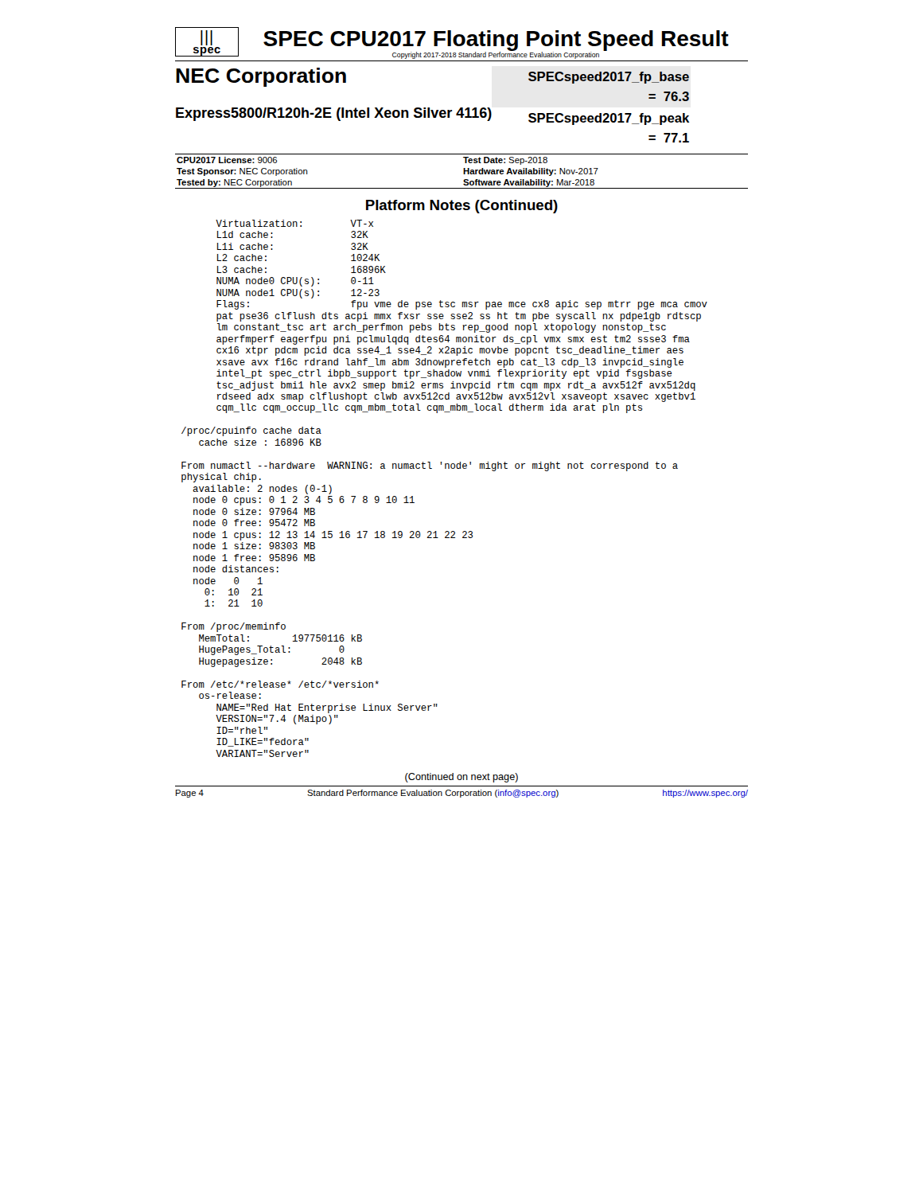||| spec
SPEC CPU2017 Floating Point Speed Result
Copyright 2017-2018 Standard Performance Evaluation Corporation
NEC Corporation
Express5800/R120h-2E (Intel Xeon Silver 4116)
SPECspeed2017_fp_base = 76.3 SPECspeed2017_fp_peak = 77.1
| CPU2017 License: 9006 | Test Date: Sep-2018 |
| Test Sponsor: NEC Corporation | Hardware Availability: Nov-2017 |
| Tested by: NEC Corporation | Software Availability: Mar-2018 |
Platform Notes (Continued)
       Virtualization:        VT-x
       L1d cache:             32K
       L1i cache:             32K
       L2 cache:              1024K
       L3 cache:              16896K
       NUMA node0 CPU(s):     0-11
       NUMA node1 CPU(s):     12-23
       Flags:                 fpu vme de pse tsc msr pae mce cx8 apic sep mtrr pge mca cmov
       pat pse36 clflush dts acpi mmx fxsr sse sse2 ss ht tm pbe syscall nx pdpe1gb rdtscp
       lm constant_tsc art arch_perfmon pebs bts rep_good nopl xtopology nonstop_tsc
       aperfmperf eagerfpu pni pclmulqdq dtes64 monitor ds_cpl vmx smx est tm2 ssse3 fma
       cx16 xtpr pdcm pcid dca sse4_1 sse4_2 x2apic movbe popcnt tsc_deadline_timer aes
       xsave avx f16c rdrand lahf_lm abm 3dnowprefetch epb cat_l3 cdp_l3 invpcid_single
       intel_pt spec_ctrl ibpb_support tpr_shadow vnmi flexpriority ept vpid fsgsbase
       tsc_adjust bmi1 hle avx2 smep bmi2 erms invpcid rtm cqm mpx rdt_a avx512f avx512dq
       rdseed adx smap clflushopt clwb avx512cd avx512bw avx512vl xsaveopt xsavec xgetbv1
       cqm_llc cqm_occup_llc cqm_mbm_total cqm_mbm_local dtherm ida arat pln pts

 /proc/cpuinfo cache data
    cache size : 16896 KB

 From numactl --hardware  WARNING: a numactl 'node' might or might not correspond to a
 physical chip.
   available: 2 nodes (0-1)
   node 0 cpus: 0 1 2 3 4 5 6 7 8 9 10 11
   node 0 size: 97964 MB
   node 0 free: 95472 MB
   node 1 cpus: 12 13 14 15 16 17 18 19 20 21 22 23
   node 1 size: 98303 MB
   node 1 free: 95896 MB
   node distances:
   node   0   1
     0:  10  21
     1:  21  10

 From /proc/meminfo
    MemTotal:       197750116 kB
    HugePages_Total:        0
    Hugepagesize:        2048 kB

 From /etc/*release* /etc/*version*
    os-release:
       NAME="Red Hat Enterprise Linux Server"
       VERSION="7.4 (Maipo)"
       ID="rhel"
       ID_LIKE="fedora"
       VARIANT="Server"
(Continued on next page)
Page 4
Standard Performance Evaluation Corporation (info@spec.org)
https://www.spec.org/